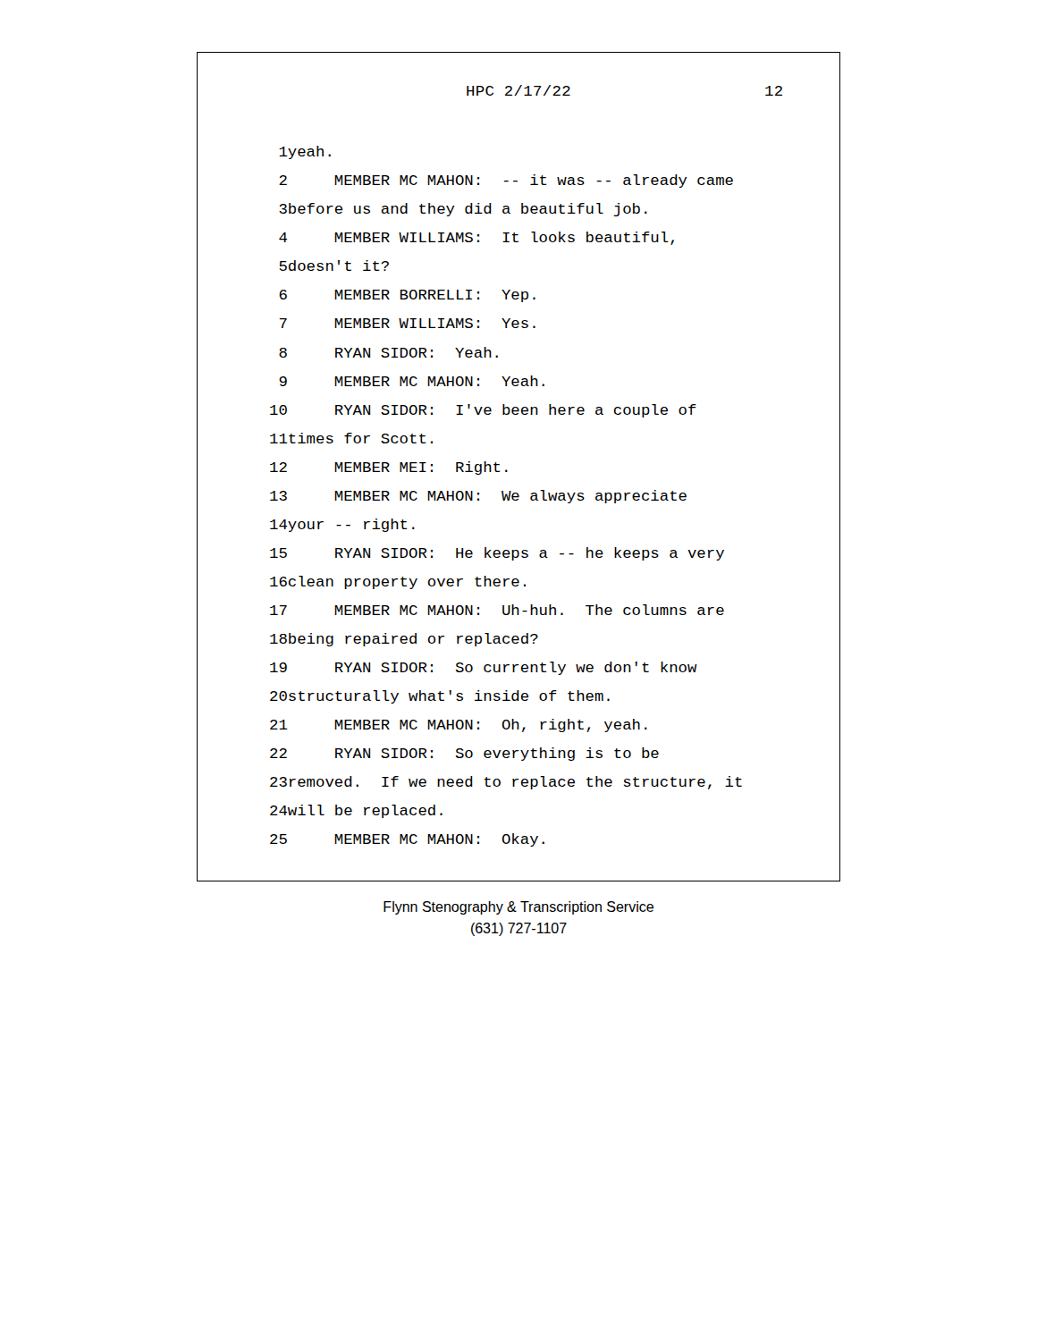HPC 2/17/2212
| 1 | yeah. |
| 2 | MEMBER MC MAHON: -- it was -- already came |
| 3 | before us and they did a beautiful job. |
| 4 | MEMBER WILLIAMS: It looks beautiful, |
| 5 | doesn't it? |
| 6 | MEMBER BORRELLI: Yep. |
| 7 | MEMBER WILLIAMS: Yes. |
| 8 | RYAN SIDOR: Yeah. |
| 9 | MEMBER MC MAHON: Yeah. |
| 10 | RYAN SIDOR: I've been here a couple of |
| 11 | times for Scott. |
| 12 | MEMBER MEI: Right. |
| 13 | MEMBER MC MAHON: We always appreciate |
| 14 | your -- right. |
| 15 | RYAN SIDOR: He keeps a -- he keeps a very |
| 16 | clean property over there. |
| 17 | MEMBER MC MAHON: Uh-huh. The columns are |
| 18 | being repaired or replaced? |
| 19 | RYAN SIDOR: So currently we don't know |
| 20 | structurally what's inside of them. |
| 21 | MEMBER MC MAHON: Oh, right, yeah. |
| 22 | RYAN SIDOR: So everything is to be |
| 23 | removed. If we need to replace the structure, it |
| 24 | will be replaced. |
| 25 | MEMBER MC MAHON: Okay. |
Flynn Stenography & Transcription Service
(631) 727-1107